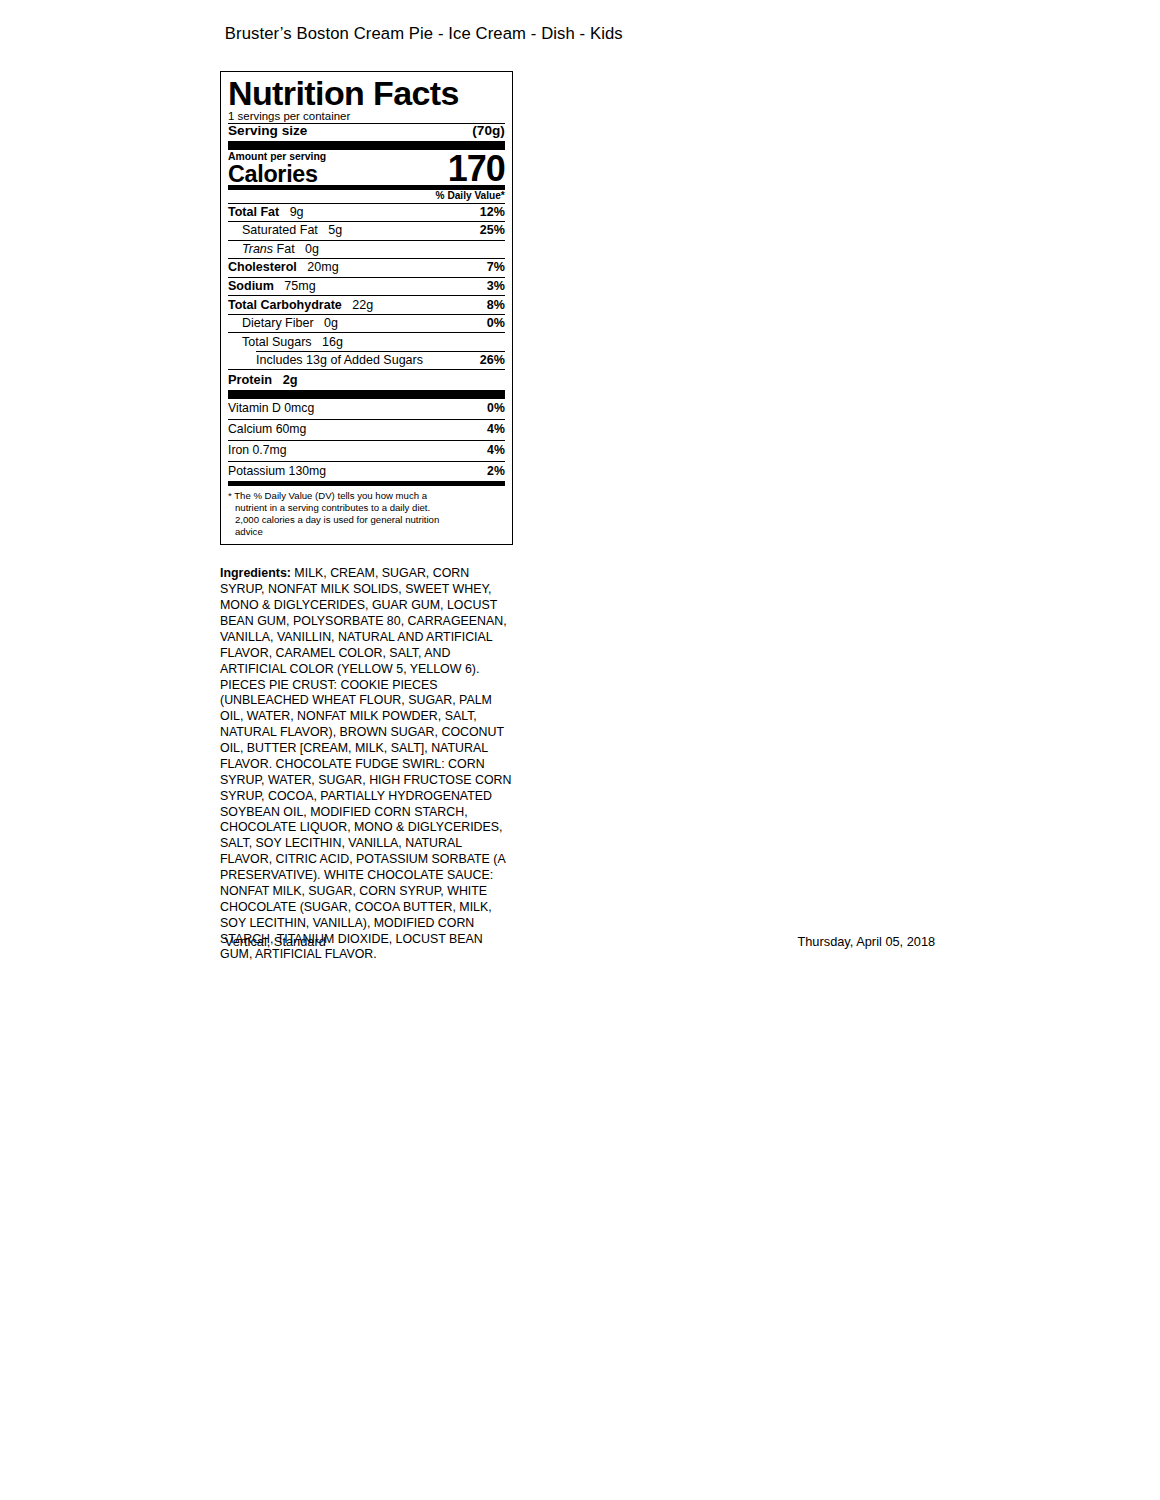Bruster’s Boston Cream Pie - Ice Cream - Dish - Kids
Nutrition Facts
1 servings per container
Serving size (70g)
Amount per serving
Calories
170
% Daily Value*
Total Fat 9g 12%
Saturated Fat 5g 25%
Trans Fat 0g
Cholesterol 20mg 7%
Sodium 75mg 3%
Total Carbohydrate 22g 8%
Dietary Fiber 0g 0%
Total Sugars 16g
Includes 13g of Added Sugars 26%
Protein 2g
Vitamin D 0mcg 0%
Calcium 60mg 4%
Iron 0.7mg 4%
Potassium 130mg 2%
* The % Daily Value (DV) tells you how much a nutrient in a serving contributes to a daily diet. 2,000 calories a day is used for general nutrition advice
Ingredients: MILK, CREAM, SUGAR, CORN SYRUP, NONFAT MILK SOLIDS, SWEET WHEY, MONO & DIGLYCERIDES, GUAR GUM, LOCUST BEAN GUM, POLYSORBATE 80, CARRAGEENAN, VANILLA, VANILLIN, NATURAL AND ARTIFICIAL FLAVOR, CARAMEL COLOR, SALT, AND ARTIFICIAL COLOR (YELLOW 5, YELLOW 6). PIECES PIE CRUST: COOKIE PIECES (UNBLEACHED WHEAT FLOUR, SUGAR, PALM OIL, WATER, NONFAT MILK POWDER, SALT, NATURAL FLAVOR), BROWN SUGAR, COCONUT OIL, BUTTER [CREAM, MILK, SALT], NATURAL FLAVOR. CHOCOLATE FUDGE SWIRL: CORN SYRUP, WATER, SUGAR, HIGH FRUCTOSE CORN SYRUP, COCOA, PARTIALLY HYDROGENATED SOYBEAN OIL, MODIFIED CORN STARCH, CHOCOLATE LIQUOR, MONO & DIGLYCERIDES, SALT, SOY LECITHIN, VANILLA, NATURAL FLAVOR, CITRIC ACID, POTASSIUM SORBATE (A PRESERVATIVE). WHITE CHOCOLATE SAUCE: NONFAT MILK, SUGAR, CORN SYRUP, WHITE CHOCOLATE (SUGAR, COCOA BUTTER, MILK, SOY LECITHIN, VANILLA), MODIFIED CORN STARCH, TITANIUM DIOXIDE, LOCUST BEAN GUM, ARTIFICIAL FLAVOR.
Vertical, Standard Thursday, April 05, 2018